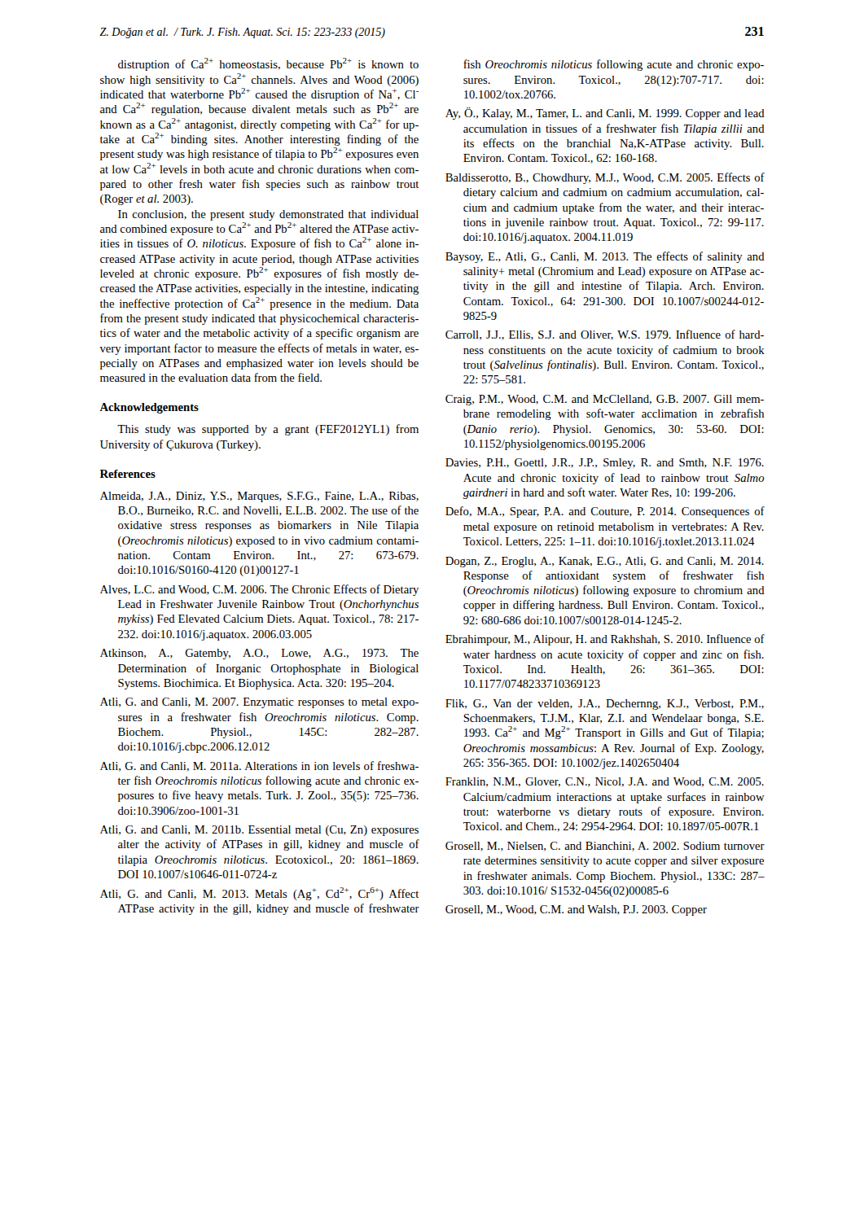Z. Doğan et al. / Turk. J. Fish. Aquat. Sci. 15: 223-233 (2015) 231
distruption of Ca2+ homeostasis, because Pb2+ is known to show high sensitivity to Ca2+ channels. Alves and Wood (2006) indicated that waterborne Pb2+ caused the disruption of Na+, Cl- and Ca2+ regulation, because divalent metals such as Pb2+ are known as a Ca2+ antagonist, directly competing with Ca2+ for uptake at Ca2+ binding sites. Another interesting finding of the present study was high resistance of tilapia to Pb2+ exposures even at low Ca2+ levels in both acute and chronic durations when compared to other fresh water fish species such as rainbow trout (Roger et al. 2003).
In conclusion, the present study demonstrated that individual and combined exposure to Ca2+ and Pb2+ altered the ATPase activities in tissues of O. niloticus. Exposure of fish to Ca2+ alone increased ATPase activity in acute period, though ATPase activities leveled at chronic exposure. Pb2+ exposures of fish mostly decreased the ATPase activities, especially in the intestine, indicating the ineffective protection of Ca2+ presence in the medium. Data from the present study indicated that physicochemical characteristics of water and the metabolic activity of a specific organism are very important factor to measure the effects of metals in water, especially on ATPases and emphasized water ion levels should be measured in the evaluation data from the field.
Acknowledgements
This study was supported by a grant (FEF2012YL1) from University of Çukurova (Turkey).
References
Almeida, J.A., Diniz, Y.S., Marques, S.F.G., Faine, L.A., Ribas, B.O., Burneiko, R.C. and Novelli, E.L.B. 2002. The use of the oxidative stress responses as biomarkers in Nile Tilapia (Oreochromis niloticus) exposed to in vivo cadmium contamination. Contam Environ. Int., 27: 673-679. doi:10.1016/S0160-4120 (01)00127-1
Alves, L.C. and Wood, C.M. 2006. The Chronic Effects of Dietary Lead in Freshwater Juvenile Rainbow Trout (Onchorhynchus mykiss) Fed Elevated Calcium Diets. Aquat. Toxicol., 78: 217-232. doi:10.1016/j.aquatox. 2006.03.005
Atkinson, A., Gatemby, A.O., Lowe, A.G., 1973. The Determination of Inorganic Ortophosphate in Biological Systems. Biochimica. Et Biophysica. Acta. 320: 195–204.
Atli, G. and Canli, M. 2007. Enzymatic responses to metal exposures in a freshwater fish Oreochromis niloticus. Comp. Biochem. Physiol., 145C: 282–287. doi:10.1016/j.cbpc.2006.12.012
Atli, G. and Canli, M. 2011a. Alterations in ion levels of freshwater fish Oreochromis niloticus following acute and chronic exposures to five heavy metals. Turk. J. Zool., 35(5): 725–736. doi:10.3906/zoo-1001-31
Atli, G. and Canli, M. 2011b. Essential metal (Cu, Zn) exposures alter the activity of ATPases in gill, kidney and muscle of tilapia Oreochromis niloticus. Ecotoxicol., 20: 1861–1869. DOI 10.1007/s10646-011-0724-z
Atli, G. and Canli, M. 2013. Metals (Ag+, Cd2+, Cr6+) Affect ATPase activity in the gill, kidney and muscle of freshwater fish Oreochromis niloticus following acute and chronic exposures. Environ. Toxicol., 28(12):707-717. doi: 10.1002/tox.20766.
Ay, Ö., Kalay, M., Tamer, L. and Canli, M. 1999. Copper and lead accumulation in tissues of a freshwater fish Tilapia zillii and its effects on the branchial Na,K-ATPase activity. Bull. Environ. Contam. Toxicol., 62: 160-168.
Baldisserotto, B., Chowdhury, M.J., Wood, C.M. 2005. Effects of dietary calcium and cadmium on cadmium accumulation, calcium and cadmium uptake from the water, and their interactions in juvenile rainbow trout. Aquat. Toxicol., 72: 99-117. doi:10.1016/j.aquatox. 2004.11.019
Baysoy, E., Atli, G., Canli, M. 2013. The effects of salinity and salinity+ metal (Chromium and Lead) exposure on ATPase activity in the gill and intestine of Tilapia. Arch. Environ. Contam. Toxicol., 64: 291-300. DOI 10.1007/s00244-012-9825-9
Carroll, J.J., Ellis, S.J. and Oliver, W.S. 1979. Influence of hardness constituents on the acute toxicity of cadmium to brook trout (Salvelinus fontinalis). Bull. Environ. Contam. Toxicol., 22: 575–581.
Craig, P.M., Wood, C.M. and McClelland, G.B. 2007. Gill membrane remodeling with soft-water acclimation in zebrafish (Danio rerio). Physiol. Genomics, 30: 53-60. DOI: 10.1152/physiolgenomics.00195.2006
Davies, P.H., Goettl, J.R., J.P., Smley, R. and Smth, N.F. 1976. Acute and chronic toxicity of lead to rainbow trout Salmo gairdneri in hard and soft water. Water Res, 10: 199-206.
Defo, M.A., Spear, P.A. and Couture, P. 2014. Consequences of metal exposure on retinoid metabolism in vertebrates: A Rev. Toxicol. Letters, 225: 1–11. doi:10.1016/j.toxlet.2013.11.024
Dogan, Z., Eroglu, A., Kanak, E.G., Atli, G. and Canli, M. 2014. Response of antioxidant system of freshwater fish (Oreochromis niloticus) following exposure to chromium and copper in differing hardness. Bull Environ. Contam. Toxicol., 92: 680-686 doi:10.1007/s00128-014-1245-2.
Ebrahimpour, M., Alipour, H. and Rakhshah, S. 2010. Influence of water hardness on acute toxicity of copper and zinc on fish. Toxicol. Ind. Health, 26: 361–365. DOI: 10.1177/0748233710369123
Flik, G., Van der velden, J.A., Dechernng, K.J., Verbost, P.M., Schoenmakers, T.J.M., Klar, Z.I. and Wendelaar bonga, S.E. 1993. Ca2+ and Mg2+ Transport in Gills and Gut of Tilapia; Oreochromis mossambicus: A Rev. Journal of Exp. Zoology, 265: 356-365. DOI: 10.1002/jez.1402650404
Franklin, N.M., Glover, C.N., Nicol, J.A. and Wood, C.M. 2005. Calcium/cadmium interactions at uptake surfaces in rainbow trout: waterborne vs dietary routs of exposure. Environ. Toxicol. and Chem., 24: 2954-2964. DOI: 10.1897/05-007R.1
Grosell, M., Nielsen, C. and Bianchini, A. 2002. Sodium turnover rate determines sensitivity to acute copper and silver exposure in freshwater animals. Comp Biochem. Physiol., 133C: 287–303. doi:10.1016/ S1532-0456(02)00085-6
Grosell, M., Wood, C.M. and Walsh, P.J. 2003. Copper